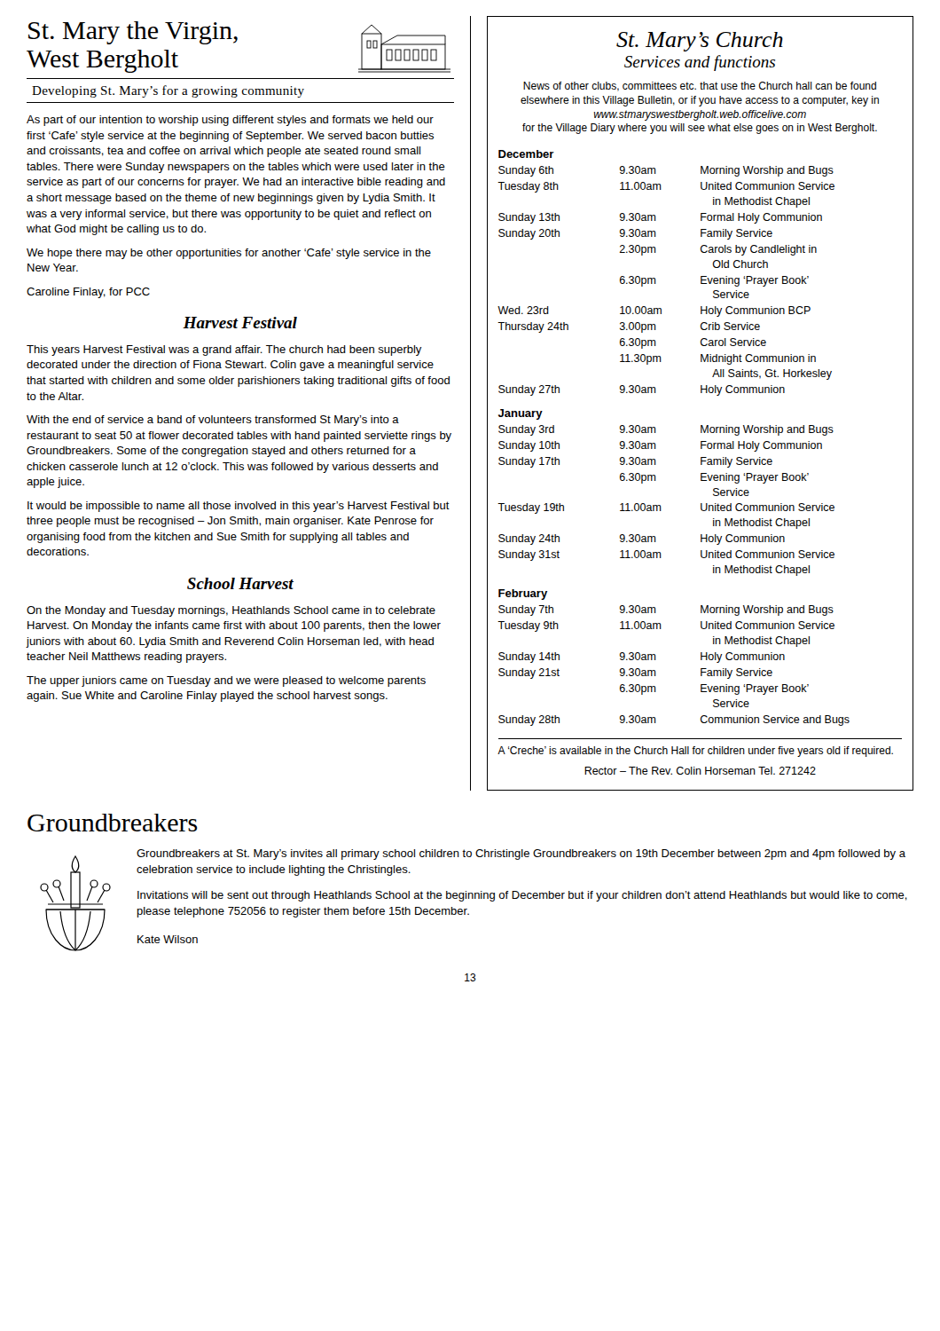St. Mary the Virgin,
West Bergholt
Developing St. Mary’s for a growing community
As part of our intention to worship using different styles and formats we held our first ‘Cafe’ style service at the beginning of September. We served bacon butties and croissants, tea and coffee on arrival which people ate seated round small tables. There were Sunday newspapers on the tables which were used later in the service as part of our concerns for prayer. We had an interactive bible reading and a short message based on the theme of new beginnings given by Lydia Smith. It was a very informal service, but there was opportunity to be quiet and reflect on what God might be calling us to do.
We hope there may be other opportunities for another ‘Cafe’ style service in the New Year.
Caroline Finlay, for PCC
Harvest Festival
This years Harvest Festival was a grand affair. The church had been superbly decorated under the direction of Fiona Stewart. Colin gave a meaningful service that started with children and some older parishioners taking traditional gifts of food to the Altar.
With the end of service a band of volunteers transformed St Mary’s into a restaurant to seat 50 at flower decorated tables with hand painted serviette rings by Groundbreakers. Some of the congregation stayed and others returned for a chicken casserole lunch at 12 o’clock. This was followed by various desserts and apple juice.
It would be impossible to name all those involved in this year’s Harvest Festival but three people must be recognised – Jon Smith, main organiser. Kate Penrose for organising food from the kitchen and Sue Smith for supplying all tables and decorations.
School Harvest
On the Monday and Tuesday mornings, Heathlands School came in to celebrate Harvest. On Monday the infants came first with about 100 parents, then the lower juniors with about 60. Lydia Smith and Reverend Colin Horseman led, with head teacher Neil Matthews reading prayers.
The upper juniors came on Tuesday and we were pleased to welcome parents again. Sue White and Caroline Finlay played the school harvest songs.
St. Mary’s Church
Services and functions
News of other clubs, committees etc. that use the Church hall can be found elsewhere in this Village Bulletin, or if you have access to a computer, key in
www.stmaryswestbergholt.web.officelive.com
for the Village Diary where you will see what else goes on in West Bergholt.
December
| Sunday 6th | 9.30am | Morning Worship and Bugs |
| Tuesday 8th | 11.00am | United Communion Service in Methodist Chapel |
| Sunday 13th | 9.30am | Formal Holy Communion |
| Sunday 20th | 9.30am | Family Service |
| | 2.30pm | Carols by Candlelight in Old Church |
| | 6.30pm | Evening ‘Prayer Book’ Service |
| Wed. 23rd | 10.00am | Holy Communion BCP |
| Thursday 24th | 3.00pm | Crib Service |
| | 6.30pm | Carol Service |
| | 11.30pm | Midnight Communion in All Saints, Gt. Horkesley |
| Sunday 27th | 9.30am | Holy Communion |
January
| Sunday 3rd | 9.30am | Morning Worship and Bugs |
| Sunday 10th | 9.30am | Formal Holy Communion |
| Sunday 17th | 9.30am | Family Service |
| | 6.30pm | Evening ‘Prayer Book’ Service |
| Tuesday 19th | 11.00am | United Communion Service in Methodist Chapel |
| Sunday 24th | 9.30am | Holy Communion |
| Sunday 31st | 11.00am | United Communion Service in Methodist Chapel |
February
| Sunday 7th | 9.30am | Morning Worship and Bugs |
| Tuesday 9th | 11.00am | United Communion Service in Methodist Chapel |
| Sunday 14th | 9.30am | Holy Communion |
| Sunday 21st | 9.30am | Family Service |
| | 6.30pm | Evening ‘Prayer Book’ Service |
| Sunday 28th | 9.30am | Communion Service and Bugs |
A ‘Creche’ is available in the Church Hall for children under five years old if required.
Rector – The Rev. Colin Horseman Tel. 271242
Groundbreakers
Groundbreakers at St. Mary’s invites all primary school children to Christingle Groundbreakers on 19th December between 2pm and 4pm followed by a celebration service to include lighting the Christingles.
Invitations will be sent out through Heathlands School at the beginning of December but if your children don’t attend Heathlands but would like to come, please telephone 752056 to register them before 15th December.
Kate Wilson
13